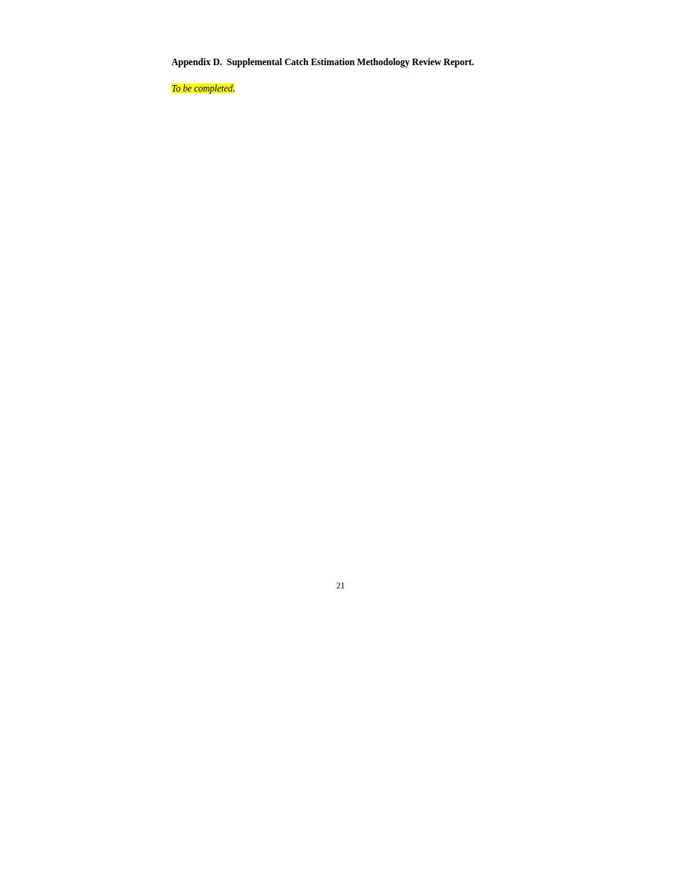Appendix D. Supplemental Catch Estimation Methodology Review Report.
To be completed.
21